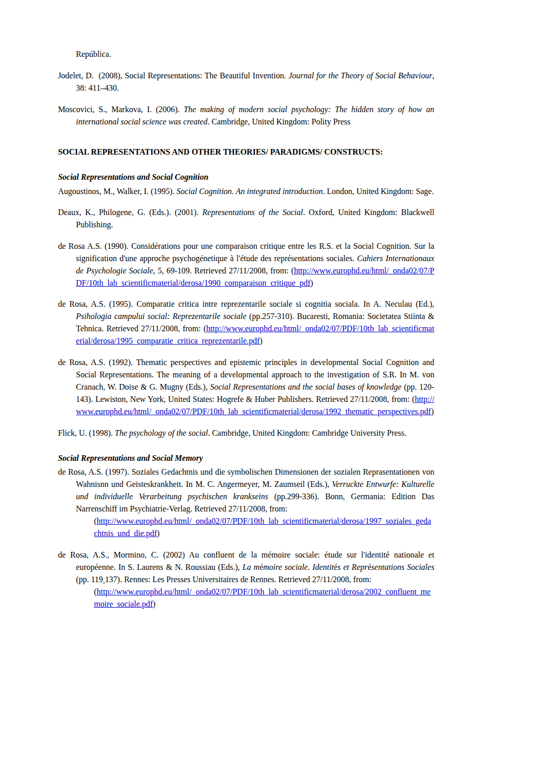República.
Jodelet, D. (2008), Social Representations: The Beautiful Invention. Journal for the Theory of Social Behaviour, 38: 411–430.
Moscovici, S., Markova, I. (2006). The making of modern social psychology: The hidden story of how an international social science was created. Cambridge, United Kingdom: Polity Press
Social Representations and other theories/ paradigms/ constructs:
Social Representations and Social Cognition
Augoustinos, M., Walker, I. (1995). Social Cognition. An integrated introduction. London, United Kingdom: Sage.
Deaux, K., Philogene, G. (Eds.). (2001). Representations of the Social. Oxford, United Kingdom: Blackwell Publishing.
de Rosa A.S. (1990). Considérations pour une comparaison critique entre les R.S. et la Social Cognition. Sur la signification d'une approche psychogénetique à l'étude des représentations sociales. Cahiers Internationaux de Psychologie Sociale, 5, 69-109. Retrieved 27/11/2008, from: (http://www.europhd.eu/html/_onda02/07/PDF/10th_lab_scientificmaterial/derosa/1990_comparaison_critique_pdf)
de Rosa, A.S. (1995). Comparatie critica intre reprezentarile sociale si cognitia sociala. In A. Neculau (Ed.), Psihologia campului social: Reprezentarile sociale (pp.257-310). Bucaresti, Romania: Societatea Stiinta & Tehnica. Retrieved 27/11/2008, from: (http://www.europhd.eu/html/_onda02/07/PDF/10th_lab_scientificmaterial/derosa/1995_comparatie_critica_reprezentarile.pdf)
de Rosa, A.S. (1992). Thematic perspectives and epistemic principles in developmental Social Cognition and Social Representations. The meaning of a developmental approach to the investigation of S.R. In M. von Cranach, W. Doise & G. Mugny (Eds.), Social Representations and the social bases of knowledge (pp. 120-143). Lewiston, New York, United States: Hogrefe & Huber Publishers. Retrieved 27/11/2008, from: (http://www.europhd.eu/html/_onda02/07/PDF/10th_lab_scientificmaterial/derosa/1992_thematic_perspectives.pdf)
Flick, U. (1998). The psychology of the social. Cambridge, United Kingdom: Cambridge University Press.
Social Representations and Social Memory
de Rosa, A.S. (1997). Soziales Gedachtnis und die symbolischen Dimensionen der sozialen Reprasentationen von Wahnisnn und Geisteskrankheit. In M. C. Angermeyer, M. Zaumseil (Eds.), Verruckte Entwurfe: Kulturelle und individuelle Verarbeitung psychischen krankseins (pp.299-336). Bonn, Germania: Edition Das Narrenschiff im Psychiatrie-Verlag. Retrieved 27/11/2008, from:
(http://www.europhd.eu/html/_onda02/07/PDF/10th_lab_scientificmaterial/derosa/1997_soziales_gedachtnis_und_die.pdf)
de Rosa, A.S., Mormino, C. (2002) Au confluent de la mémoire sociale: étude sur l'identité nationale et européenne. In S. Laurens & N. Roussiau (Eds.), La mémoire sociale. Identités et Représentations Sociales (pp. 119 137). Rennes: Les Presses Universitaires de Rennes. Retrieved 27/11/2008, from:
(http://www.europhd.eu/html/_onda02/07/PDF/10th_lab_scientificmaterial/derosa/2002_confluent_memoire_sociale.pdf)